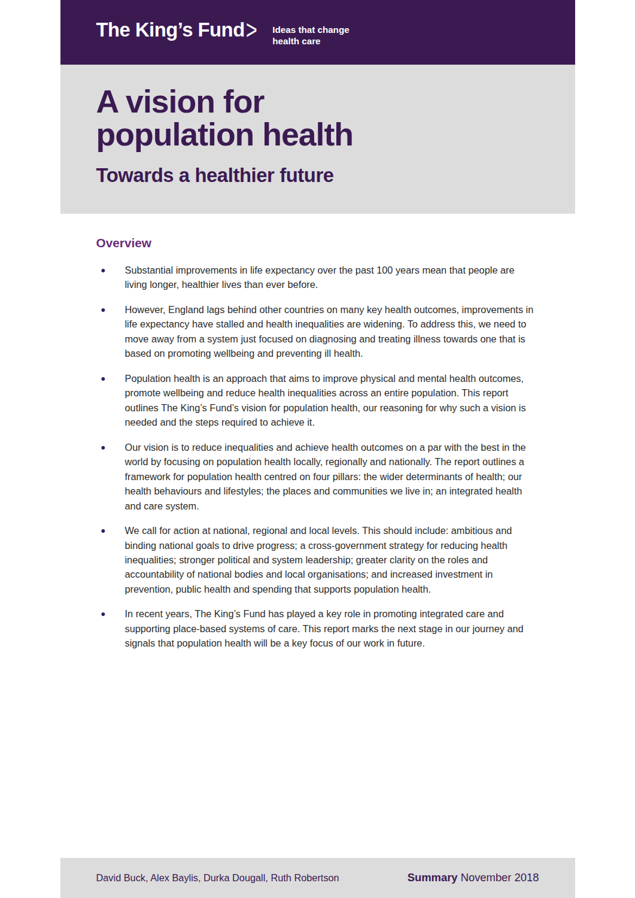The King’s Fund>
Ideas that change
health care
A vision for
population health
Towards a healthier future
Overview
Substantial improvements in life expectancy over the past 100 years mean that people are living longer, healthier lives than ever before.
However, England lags behind other countries on many key health outcomes, improvements in life expectancy have stalled and health inequalities are widening. To address this, we need to move away from a system just focused on diagnosing and treating illness towards one that is based on promoting wellbeing and preventing ill health.
Population health is an approach that aims to improve physical and mental health outcomes, promote wellbeing and reduce health inequalities across an entire population. This report outlines The King’s Fund’s vision for population health, our reasoning for why such a vision is needed and the steps required to achieve it.
Our vision is to reduce inequalities and achieve health outcomes on a par with the best in the world by focusing on population health locally, regionally and nationally. The report outlines a framework for population health centred on four pillars: the wider determinants of health; our health behaviours and lifestyles; the places and communities we live in; an integrated health and care system.
We call for action at national, regional and local levels. This should include: ambitious and binding national goals to drive progress; a cross-government strategy for reducing health inequalities; stronger political and system leadership; greater clarity on the roles and accountability of national bodies and local organisations; and increased investment in prevention, public health and spending that supports population health.
In recent years, The King’s Fund has played a key role in promoting integrated care and supporting place-based systems of care. This report marks the next stage in our journey and signals that population health will be a key focus of our work in future.
David Buck, Alex Baylis, Durka Dougall, Ruth Robertson
Summary November 2018